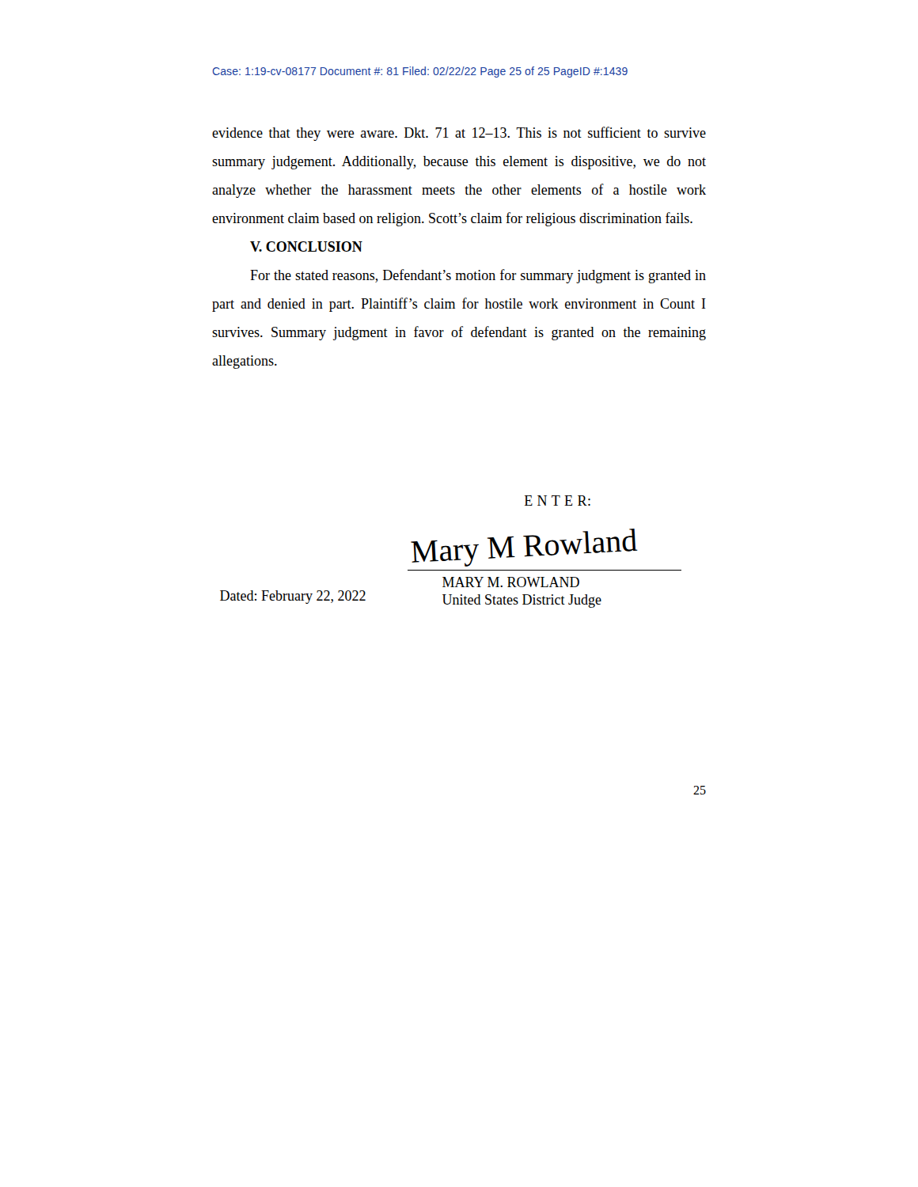Case: 1:19-cv-08177 Document #: 81 Filed: 02/22/22 Page 25 of 25 PageID #:1439
evidence that they were aware. Dkt. 71 at 12–13. This is not sufficient to survive summary judgement. Additionally, because this element is dispositive, we do not analyze whether the harassment meets the other elements of a hostile work environment claim based on religion. Scott’s claim for religious discrimination fails.
V. CONCLUSION
For the stated reasons, Defendant’s motion for summary judgment is granted in part and denied in part. Plaintiff’s claim for hostile work environment in Count I survives. Summary judgment in favor of defendant is granted on the remaining allegations.
E N T E R:
Dated: February 22, 2022
Mary M Rowland
MARY M. ROWLAND
United States District Judge
25